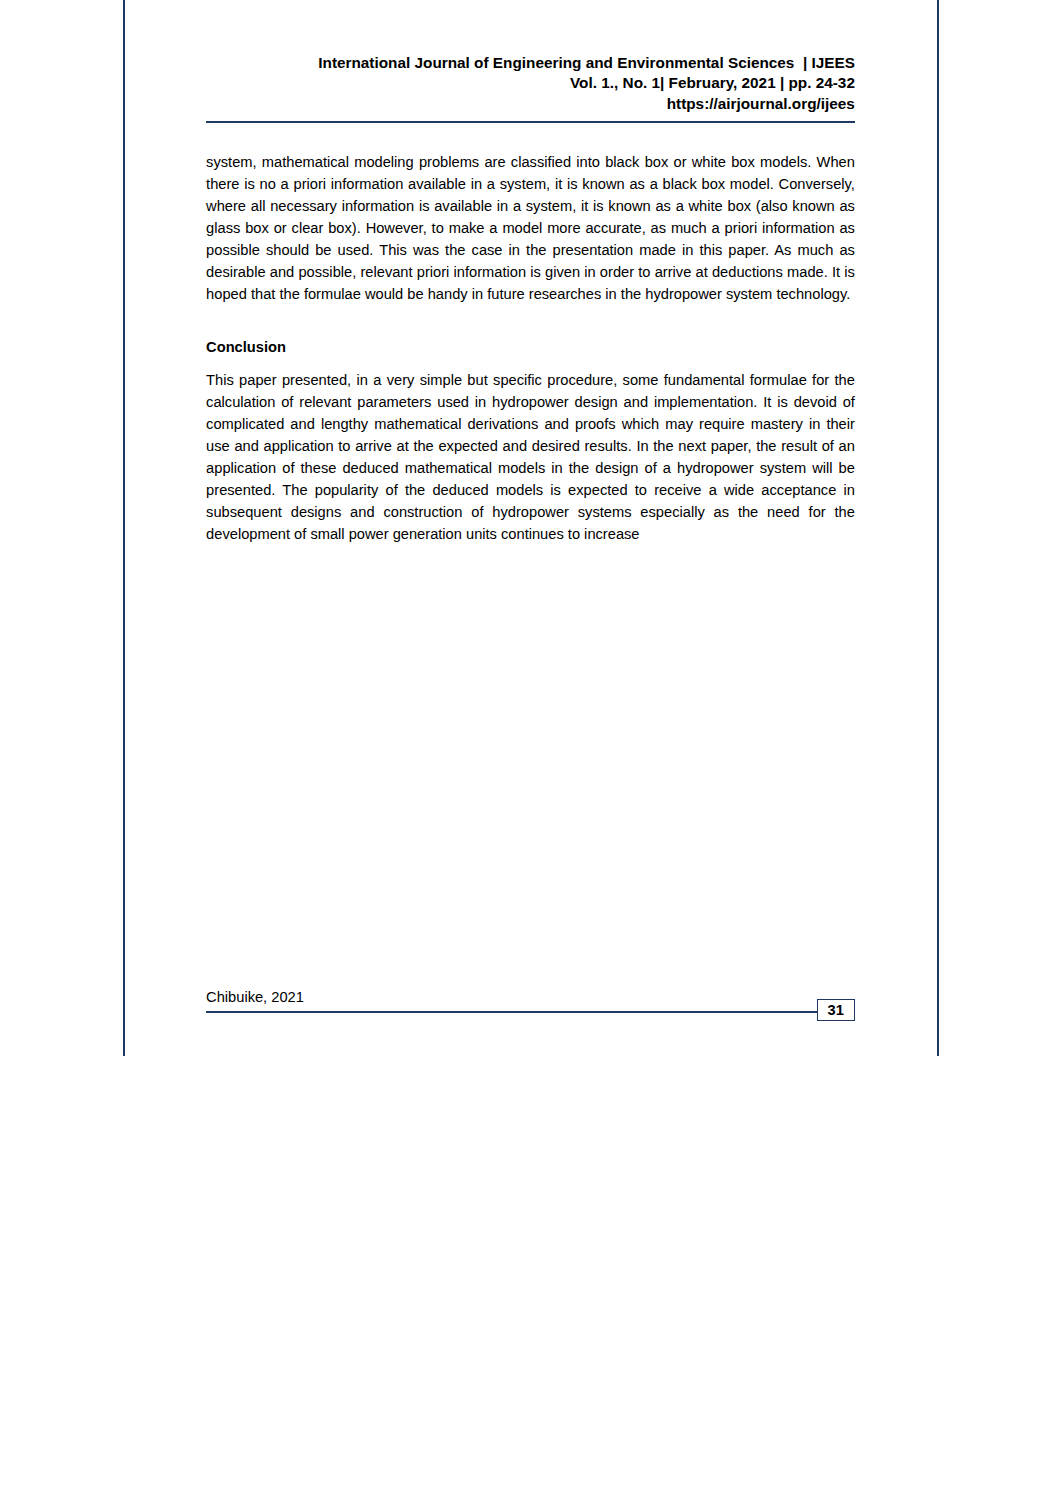International Journal of Engineering and Environmental Sciences | IJEES
Vol. 1., No. 1| February, 2021 | pp. 24-32
https://airjournal.org/ijees
system, mathematical modeling problems are classified into black box or white box models. When there is no a priori information available in a system, it is known as a black box model. Conversely, where all necessary information is available in a system, it is known as a white box (also known as glass box or clear box). However, to make a model more accurate, as much a priori information as possible should be used. This was the case in the presentation made in this paper. As much as desirable and possible, relevant priori information is given in order to arrive at deductions made. It is hoped that the formulae would be handy in future researches in the hydropower system technology.
Conclusion
This paper presented, in a very simple but specific procedure, some fundamental formulae for the calculation of relevant parameters used in hydropower design and implementation. It is devoid of complicated and lengthy mathematical derivations and proofs which may require mastery in their use and application to arrive at the expected and desired results. In the next paper, the result of an application of these deduced mathematical models in the design of a hydropower system will be presented. The popularity of the deduced models is expected to receive a wide acceptance in subsequent designs and construction of hydropower systems especially as the need for the development of small power generation units continues to increase
Chibuike, 2021
31